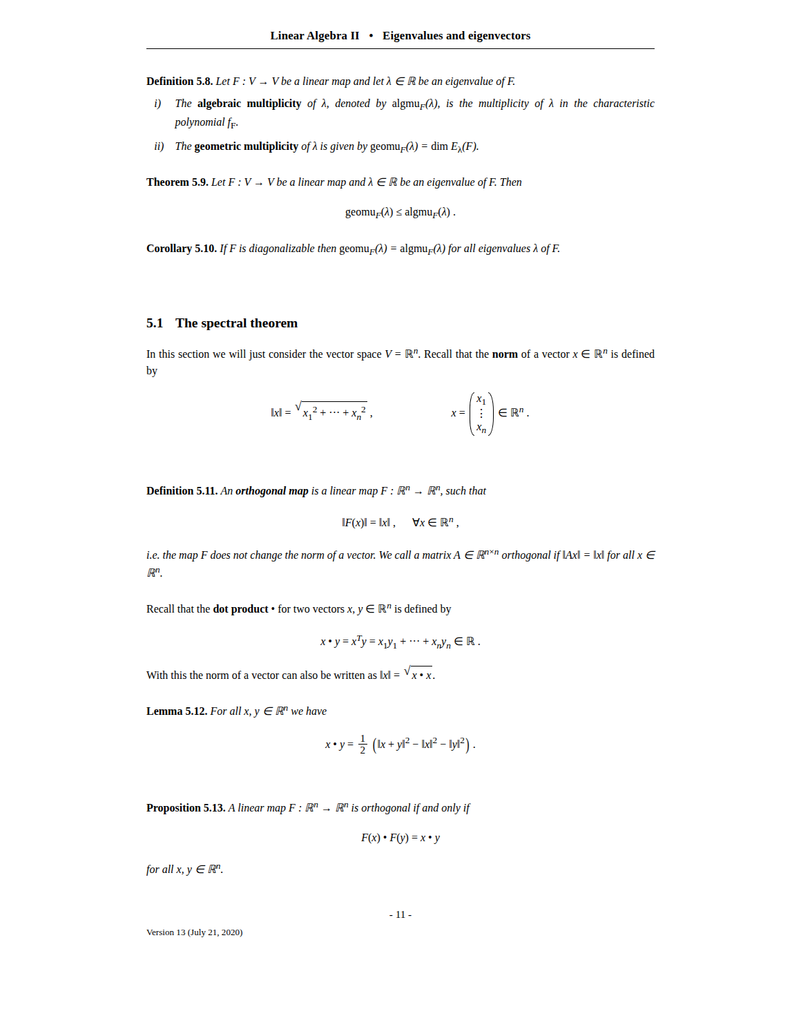Linear Algebra II • Eigenvalues and eigenvectors
Definition 5.8. Let F : V → V be a linear map and let λ ∈ ℝ be an eigenvalue of F.
The algebraic multiplicity of λ, denoted by algmuF(λ), is the multiplicity of λ in the characteristic polynomial fF.
The geometric multiplicity of λ is given by geomuF(λ) = dim Eλ(F).
Theorem 5.9. Let F : V → V be a linear map and λ ∈ ℝ be an eigenvalue of F. Then
geomuF(λ) ≤ algmuF(λ) .
Corollary 5.10. If F is diagonalizable then geomuF(λ) = algmuF(λ) for all eigenvalues λ of F.
5.1 The spectral theorem
In this section we will just consider the vector space V = ℝn. Recall that the norm of a vector x ∈ ℝn is defined by
‖x‖ = x12 + ··· + xn2 , x = x1⋮xn ∈ ℝn .
Definition 5.11. An orthogonal map is a linear map F : ℝn → ℝn, such that
‖F(x)‖ = ‖x‖ , ∀x ∈ ℝn ,
i.e. the map F does not change the norm of a vector. We call a matrix A ∈ ℝn×n orthogonal if ‖Ax‖ = ‖x‖ for all x ∈ ℝn.
Recall that the dot product • for two vectors x, y ∈ ℝn is defined by
x • y = xTy = x1y1 + ··· + xnyn ∈ ℝ .
With this the norm of a vector can also be written as ‖x‖ = x • x.
Lemma 5.12. For all x, y ∈ ℝn we have
x • y = 12 (‖x + y‖2 − ‖x‖2 − ‖y‖2) .
Proposition 5.13. A linear map F : ℝn → ℝn is orthogonal if and only if
F(x) • F(y) = x • y
for all x, y ∈ ℝn.
- 11 -
Version 13 (July 21, 2020)